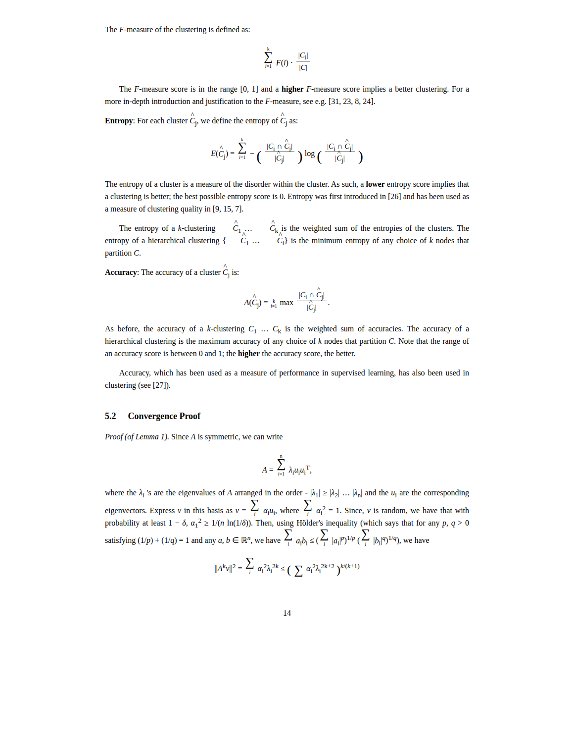The F-measure of the clustering is defined as:
k∑i=1 F(i) · |Ci||C|
The F-measure score is in the range [0, 1] and a higher F-measure score implies a better clustering. For a more in-depth introduction and justification to the F-measure, see e.g. [31, 23, 8, 24].
Entropy: For each cluster Cj, we define the entropy of Cj as:
E(Cj) = k∑i=1 − ( |Ci ∩ Cj||Cj| ) log ( |Ci ∩ Cj||Cj| )
The entropy of a cluster is a measure of the disorder within the cluster. As such, a lower entropy score implies that a clustering is better; the best possible entropy score is 0. Entropy was first introduced in [26] and has been used as a measure of clustering quality in [9, 15, 7].
The entropy of a k-clustering C1 … Ck is the weighted sum of the entropies of the clusters. The entropy of a hierarchical clustering {C1 … Cl} is the minimum entropy of any choice of k nodes that partition C.
Accuracy: The accuracy of a cluster Cj is:
A(Cj) = ki=1 max |Ci ∩ Cj||Cj|.
As before, the accuracy of a k-clustering C1 … Ck is the weighted sum of accuracies. The accuracy of a hierarchical clustering is the maximum accuracy of any choice of k nodes that partition C. Note that the range of an accuracy score is between 0 and 1; the higher the accuracy score, the better.
Accuracy, which has been used as a measure of performance in supervised learning, has also been used in clustering (see [27]).
5.2 Convergence Proof
Proof (of Lemma 1). Since A is symmetric, we can write
A = n∑i=1 λiuiuiT,
where the λi 's are the eigenvalues of A arranged in the order - |λ1| ≥ |λ2| … |λn| and the ui are the corresponding eigenvectors. Express v in this basis as v = ∑i αiui, where ∑i αi2 = 1. Since, v is random, we have that with probability at least 1 − δ, α12 ≥ 1/(n ln(1/δ)). Then, using Hölder's inequality (which says that for any p, q > 0 satisfying (1/p) + (1/q) = 1 and any a, b ∈ ℝn, we have ∑i aibi ≤ (∑i |ai|p)1/p (∑i |bi|q)1/q), we have
||Akv||2 = ∑i αi2λi2k ≤ ( ∑ αi2λi2k+2 )k/(k+1)
14